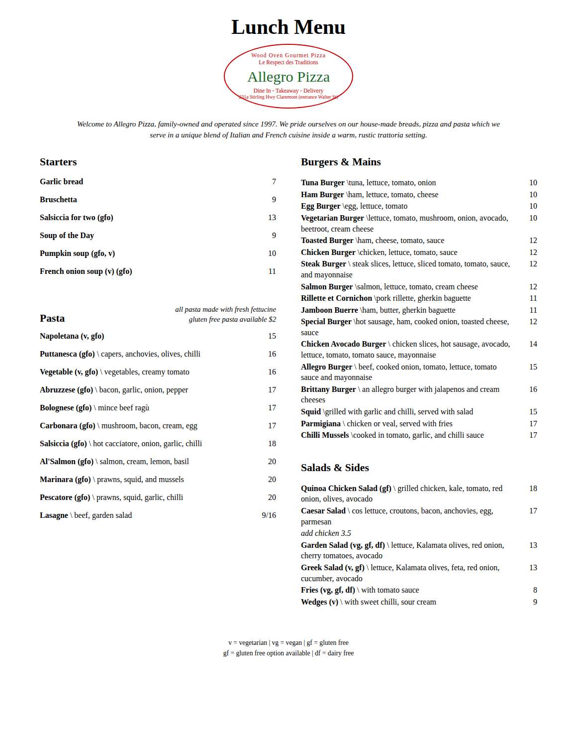Lunch Menu
Wood Oven Gourmet Pizza
Le Respect des Traditions
Allegro Pizza
Dine In - Takeaway - Delivery
231a Stirling Hwy Claremont (entrance Walter St)
Welcome to Allegro Pizza, family-owned and operated since 1997. We pride ourselves on our house-made breads, pizza and pasta which we serve in a unique blend of Italian and French cuisine inside a warm, rustic trattoria setting.
Starters
| Garlic bread | 7 |
| Bruschetta | 9 |
| Salsiccia for two (gfo) | 13 |
| Soup of the Day | 9 |
| Pumpkin soup (gfo, v) | 10 |
| French onion soup (v) (gfo) | 11 |
Pasta
all pasta made with fresh fettucine
gluten free pasta available $2
| Napoletana (v, gfo) | 15 |
| Puttanesca (gfo) \ capers, anchovies, olives, chilli | 16 |
| Vegetable (v, gfo) \ vegetables, creamy tomato | 16 |
| Abruzzese (gfo) \ bacon, garlic, onion, pepper | 17 |
| Bolognese (gfo) \ mince beef ragù | 17 |
| Carbonara (gfo) \ mushroom, bacon, cream, egg | 17 |
| Salsiccia (gfo) \ hot cacciatore, onion, garlic, chilli | 18 |
| Al'Salmon (gfo) \ salmon, cream, lemon, basil | 20 |
| Marinara (gfo) \ prawns, squid, and mussels | 20 |
| Pescatore (gfo) \ prawns, squid, garlic, chilli | 20 |
| Lasagne \ beef, garden salad | 9/16 |
Burgers & Mains
| Tuna Burger \tuna, lettuce, tomato, onion | 10 |
| Ham Burger \ham, lettuce, tomato, cheese | 10 |
| Egg Burger \egg, lettuce, tomato | 10 |
| Vegetarian Burger \lettuce, tomato, mushroom, onion, avocado, beetroot, cream cheese | 10 |
| Toasted Burger \ham, cheese, tomato, sauce | 12 |
| Chicken Burger \chicken, lettuce, tomato, sauce | 12 |
| Steak Burger \ steak slices, lettuce, sliced tomato, tomato, sauce, and mayonnaise | 12 |
| Salmon Burger \salmon, lettuce, tomato, cream cheese | 12 |
| Rillette et Cornichon \pork rillette, gherkin baguette | 11 |
| Jamboon Buerre \ham, butter, gherkin baguette | 11 |
| Special Burger \hot sausage, ham, cooked onion, toasted cheese, sauce | 12 |
| Chicken Avocado Burger \ chicken slices, hot sausage, avocado, lettuce, tomato, tomato sauce, mayonnaise | 14 |
| Allegro Burger \ beef, cooked onion, tomato, lettuce, tomato sauce and mayonnaise | 15 |
| Brittany Burger \ an allegro burger with jalapenos and cream cheeses | 16 |
| Squid \grilled with garlic and chilli, served with salad | 15 |
| Parmigiana \ chicken or veal, served with fries | 17 |
| Chilli Mussels \cooked in tomato, garlic, and chilli sauce | 17 |
Salads & Sides
| Quinoa Chicken Salad (gf) \ grilled chicken, kale, tomato, red onion, olives, avocado | 18 |
| Caesar Salad \ cos lettuce, croutons, bacon, anchovies, egg, parmesan | 17 |
| add chicken 3.5 |
| Garden Salad (vg, gf, df) \ lettuce, Kalamata olives, red onion, cherry tomatoes, avocado | 13 |
| Greek Salad (v, gf) \ lettuce, Kalamata olives, feta, red onion, cucumber, avocado | 13 |
| Fries (vg, gf, df) \ with tomato sauce | 8 |
| Wedges (v) \ with sweet chilli, sour cream | 9 |
v = vegetarian | vg = vegan | gf = gluten free
gf = gluten free option available | df = dairy free